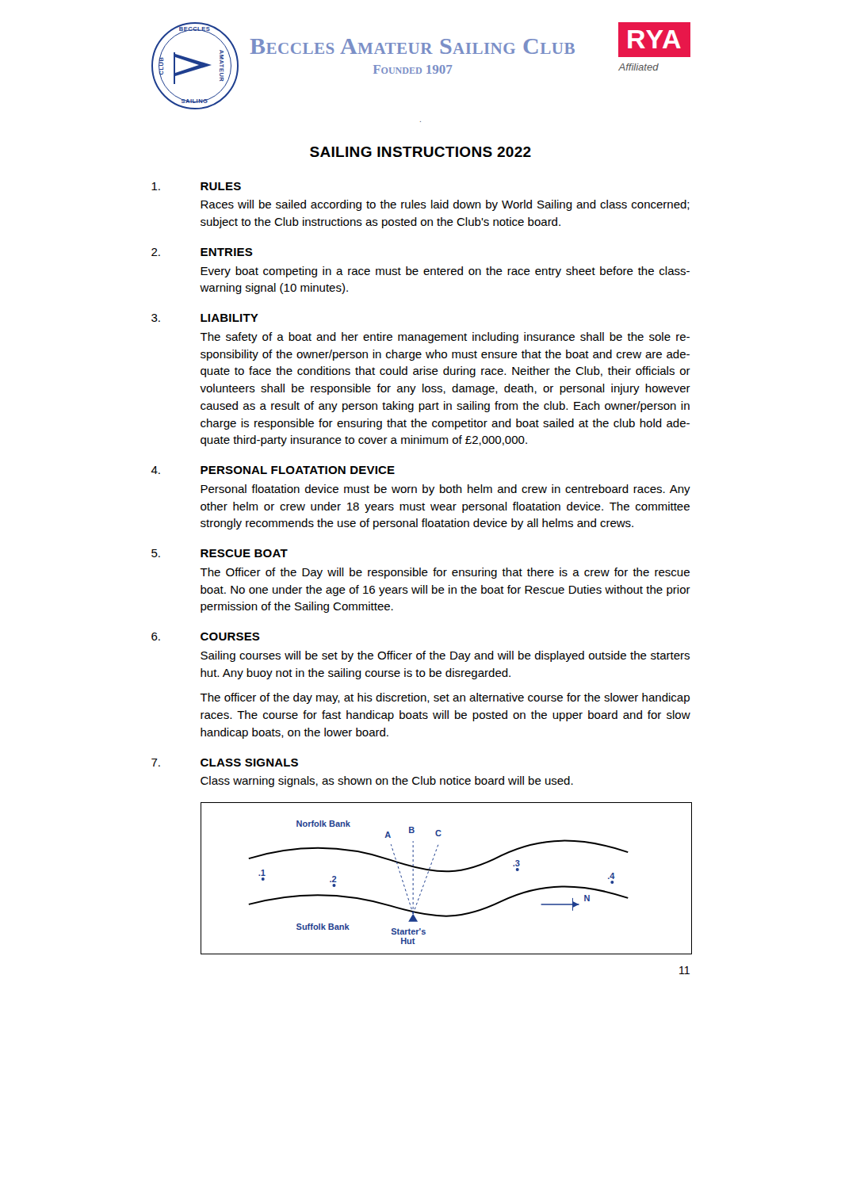BECCLES AMATEUR SAILING CLUB
Beccles Amateur Sailing Club
Founded 1907
RYA
Affiliated
.
SAILING INSTRUCTIONS 2022
1.
RULES
Races will be sailed according to the rules laid down by World Sailing and class concerned; subject to the Club instructions as posted on the Club's notice board.
2.
ENTRIES
Every boat competing in a race must be entered on the race entry sheet before the class-warning signal (10 minutes).
3.
LIABILITY
The safety of a boat and her entire management including insurance shall be the sole responsibility of the owner/person in charge who must ensure that the boat and crew are adequate to face the conditions that could arise during race. Neither the Club, their officials or volunteers shall be responsible for any loss, damage, death, or personal injury however caused as a result of any person taking part in sailing from the club. Each owner/person in charge is responsible for ensuring that the competitor and boat sailed at the club hold adequate third-party insurance to cover a minimum of £2,000,000.
4.
PERSONAL FLOATATION DEVICE
Personal floatation device must be worn by both helm and crew in centreboard races. Any other helm or crew under 18 years must wear personal floatation device. The committee strongly recommends the use of personal floatation device by all helms and crews.
5.
RESCUE BOAT
The Officer of the Day will be responsible for ensuring that there is a crew for the rescue boat. No one under the age of 16 years will be in the boat for Rescue Duties without the prior permission of the Sailing Committee.
6.
COURSES
Sailing courses will be set by the Officer of the Day and will be displayed outside the starters hut. Any buoy not in the sailing course is to be disregarded.
The officer of the day may, at his discretion, set an alternative course for the slower handicap races. The course for fast handicap boats will be posted on the upper board and for slow handicap boats, on the lower board.
7.
CLASS SIGNALS
Class warning signals, as shown on the Club notice board will be used.
Norfolk Bank Suffolk Bank .1 .2 .3 .4 Starter's Hut A B C N
11